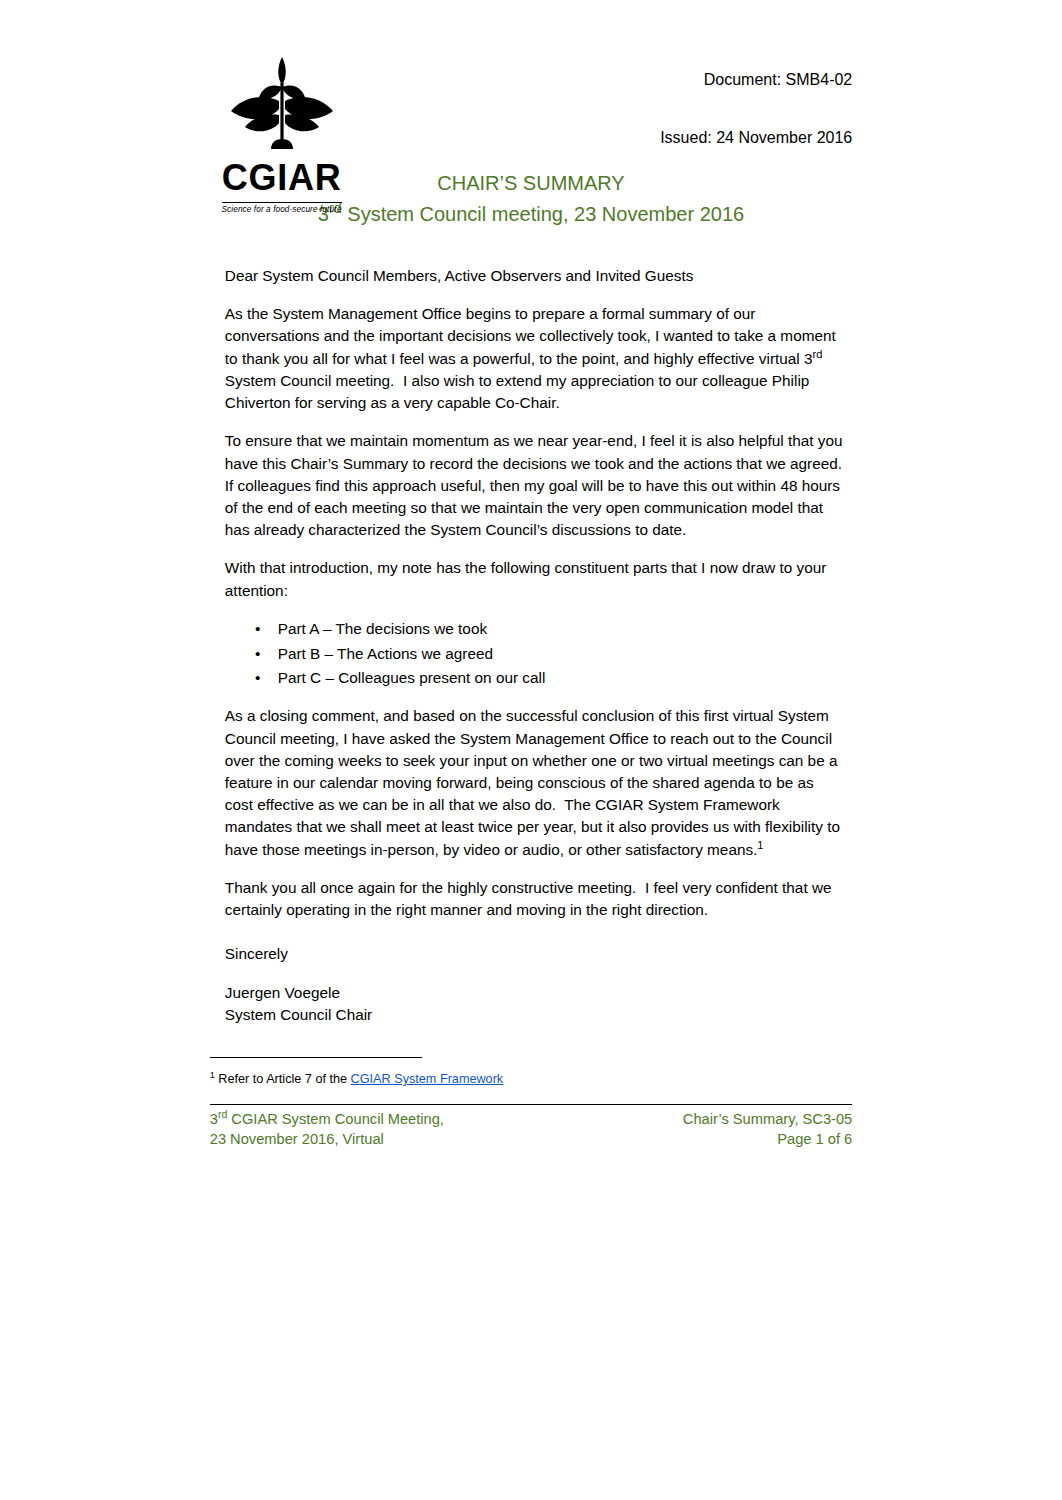CGIAR
Science for a food-secure future
Document: SMB4-02
Issued: 24 November 2016
CHAIR’S SUMMARY
3rd System Council meeting, 23 November 2016
Dear System Council Members, Active Observers and Invited Guests
As the System Management Office begins to prepare a formal summary of our conversations and the important decisions we collectively took, I wanted to take a moment to thank you all for what I feel was a powerful, to the point, and highly effective virtual 3rd System Council meeting. I also wish to extend my appreciation to our colleague Philip Chiverton for serving as a very capable Co-Chair.
To ensure that we maintain momentum as we near year-end, I feel it is also helpful that you have this Chair’s Summary to record the decisions we took and the actions that we agreed. If colleagues find this approach useful, then my goal will be to have this out within 48 hours of the end of each meeting so that we maintain the very open communication model that has already characterized the System Council’s discussions to date.
With that introduction, my note has the following constituent parts that I now draw to your attention:
Part A – The decisions we took
Part B – The Actions we agreed
Part C – Colleagues present on our call
As a closing comment, and based on the successful conclusion of this first virtual System Council meeting, I have asked the System Management Office to reach out to the Council over the coming weeks to seek your input on whether one or two virtual meetings can be a feature in our calendar moving forward, being conscious of the shared agenda to be as cost effective as we can be in all that we also do. The CGIAR System Framework mandates that we shall meet at least twice per year, but it also provides us with flexibility to have those meetings in-person, by video or audio, or other satisfactory means.1
Thank you all once again for the highly constructive meeting. I feel very confident that we certainly operating in the right manner and moving in the right direction.
Sincerely
Juergen Voegele
System Council Chair
1 Refer to Article 7 of the CGIAR System Framework
3rd CGIAR System Council Meeting,
23 November 2016, Virtual
Chair’s Summary, SC3-05
Page 1 of 6